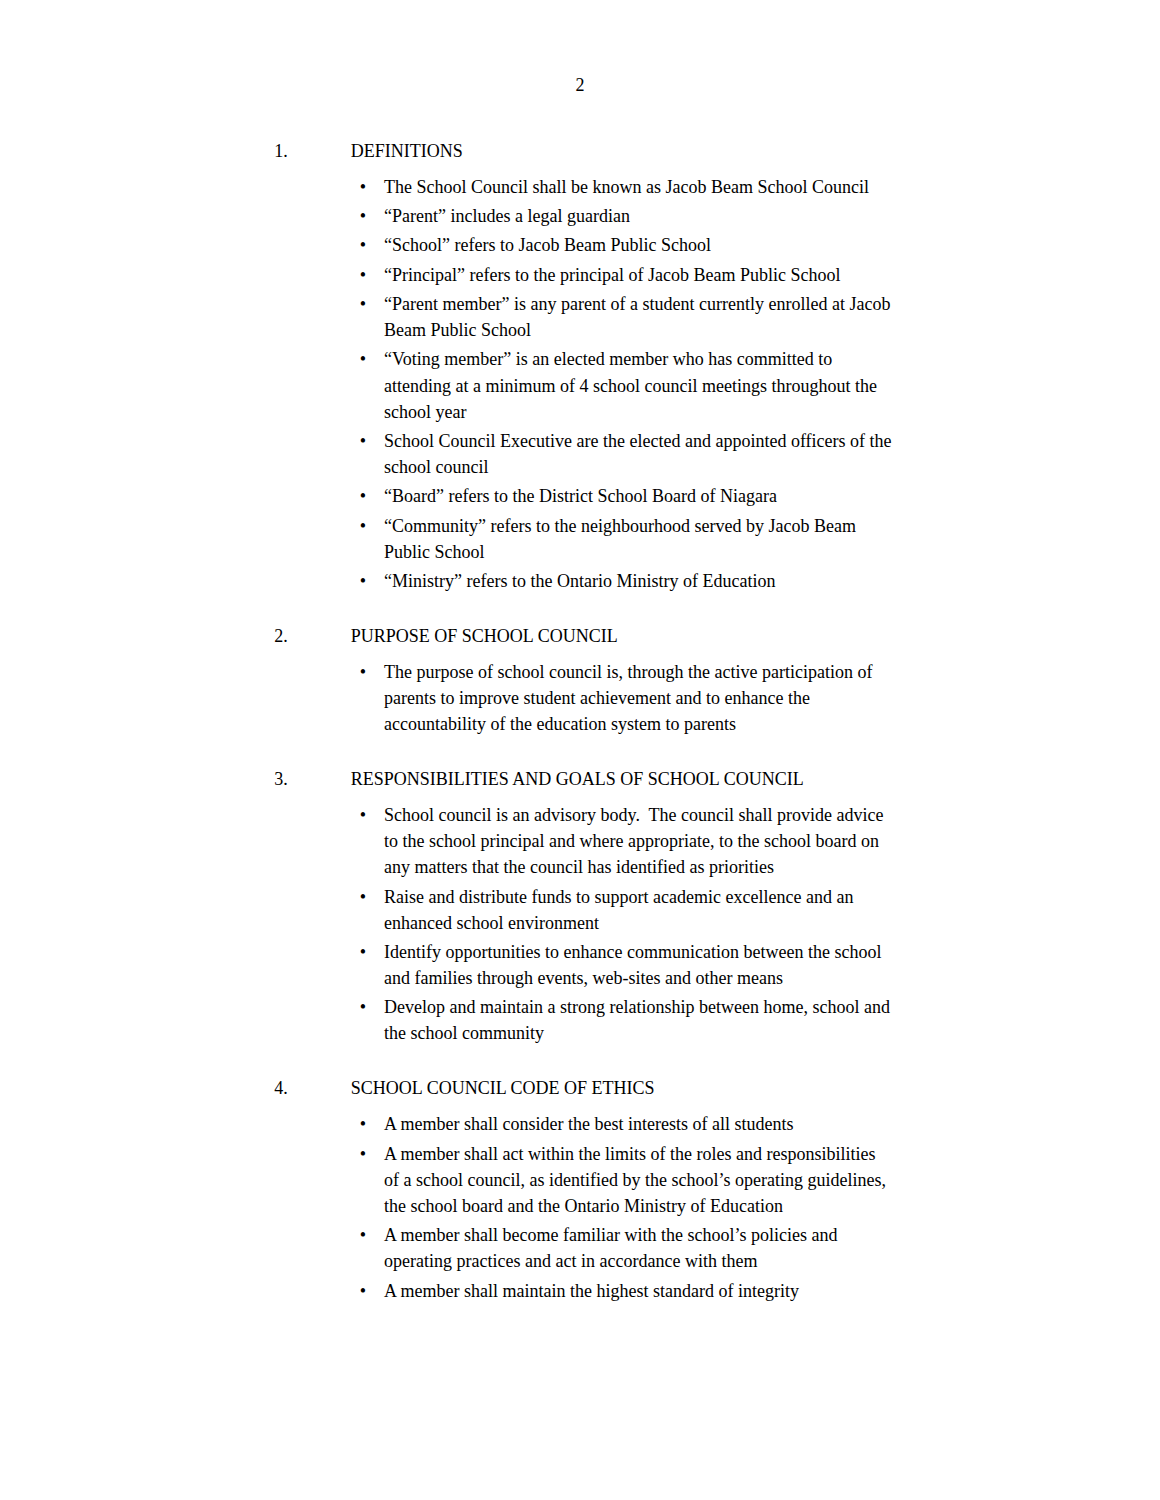2
1. Definitions
The School Council shall be known as Jacob Beam School Council
“Parent” includes a legal guardian
“School” refers to Jacob Beam Public School
“Principal” refers to the principal of Jacob Beam Public School
“Parent member” is any parent of a student currently enrolled at Jacob Beam Public School
“Voting member” is an elected member who has committed to attending at a minimum of 4 school council meetings throughout the school year
School Council Executive are the elected and appointed officers of the school council
“Board” refers to the District School Board of Niagara
“Community” refers to the neighbourhood served by Jacob Beam Public School
“Ministry” refers to the Ontario Ministry of Education
2. Purpose of School Council
The purpose of school council is, through the active participation of parents to improve student achievement and to enhance the accountability of the education system to parents
3. Responsibilities and Goals of School Council
School council is an advisory body. The council shall provide advice to the school principal and where appropriate, to the school board on any matters that the council has identified as priorities
Raise and distribute funds to support academic excellence and an enhanced school environment
Identify opportunities to enhance communication between the school and families through events, web-sites and other means
Develop and maintain a strong relationship between home, school and the school community
4. School Council Code of Ethics
A member shall consider the best interests of all students
A member shall act within the limits of the roles and responsibilities of a school council, as identified by the school’s operating guidelines, the school board and the Ontario Ministry of Education
A member shall become familiar with the school’s policies and operating practices and act in accordance with them
A member shall maintain the highest standard of integrity